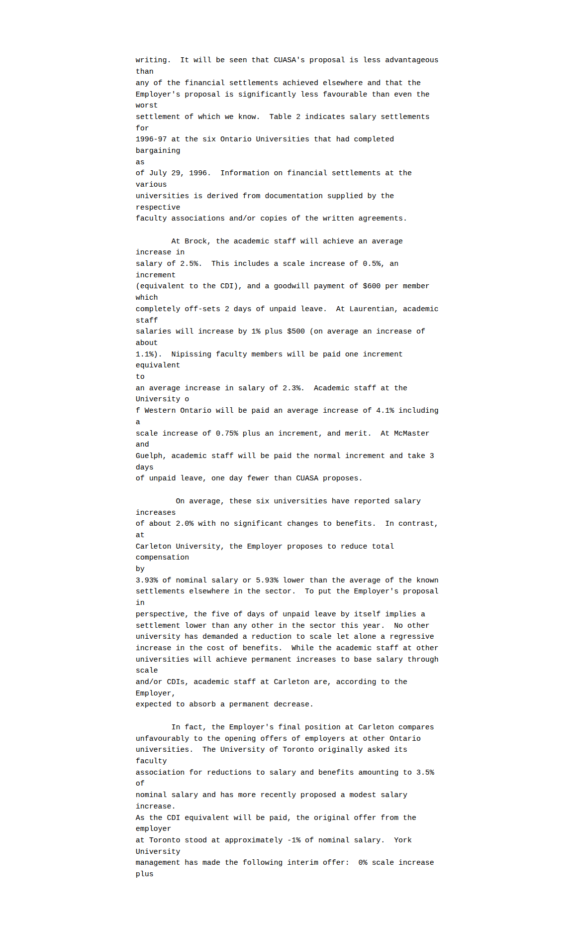writing.  It will be seen that CUASA's proposal is less advantageous
than
any of the financial settlements achieved elsewhere and that the
Employer's proposal is significantly less favourable than even the
worst
settlement of which we know.  Table 2 indicates salary settlements for
1996-97 at the six Ontario Universities that had completed bargaining
as
of July 29, 1996.  Information on financial settlements at the various
universities is derived from documentation supplied by the respective
faculty associations and/or copies of the written agreements.

        At Brock, the academic staff will achieve an average increase in
salary of 2.5%.  This includes a scale increase of 0.5%, an increment
(equivalent to the CDI), and a goodwill payment of $600 per member
which
completely off-sets 2 days of unpaid leave.  At Laurentian, academic
staff
salaries will increase by 1% plus $500 (on average an increase of about
1.1%).  Nipissing faculty members will be paid one increment equivalent
to
an average increase in salary of 2.3%.  Academic staff at the
University o
f Western Ontario will be paid an average increase of 4.1% including a
scale increase of 0.75% plus an increment, and merit.  At McMaster and
Guelph, academic staff will be paid the normal increment and take 3
days
of unpaid leave, one day fewer than CUASA proposes.

         On average, these six universities have reported salary
increases
of about 2.0% with no significant changes to benefits.  In contrast, at
Carleton University, the Employer proposes to reduce total compensation
by
3.93% of nominal salary or 5.93% lower than the average of the known
settlements elsewhere in the sector.  To put the Employer's proposal in
perspective, the five of days of unpaid leave by itself implies a
settlement lower than any other in the sector this year.  No other
university has demanded a reduction to scale let alone a regressive
increase in the cost of benefits.  While the academic staff at other
universities will achieve permanent increases to base salary through
scale
and/or CDIs, academic staff at Carleton are, according to the Employer,
expected to absorb a permanent decrease.

        In fact, the Employer's final position at Carleton compares
unfavourably to the opening offers of employers at other Ontario
universities.  The University of Toronto originally asked its faculty
association for reductions to salary and benefits amounting to 3.5% of
nominal salary and has more recently proposed a modest salary increase.
As the CDI equivalent will be paid, the original offer from the
employer
at Toronto stood at approximately -1% of nominal salary.  York
University
management has made the following interim offer:  0% scale increase
plus